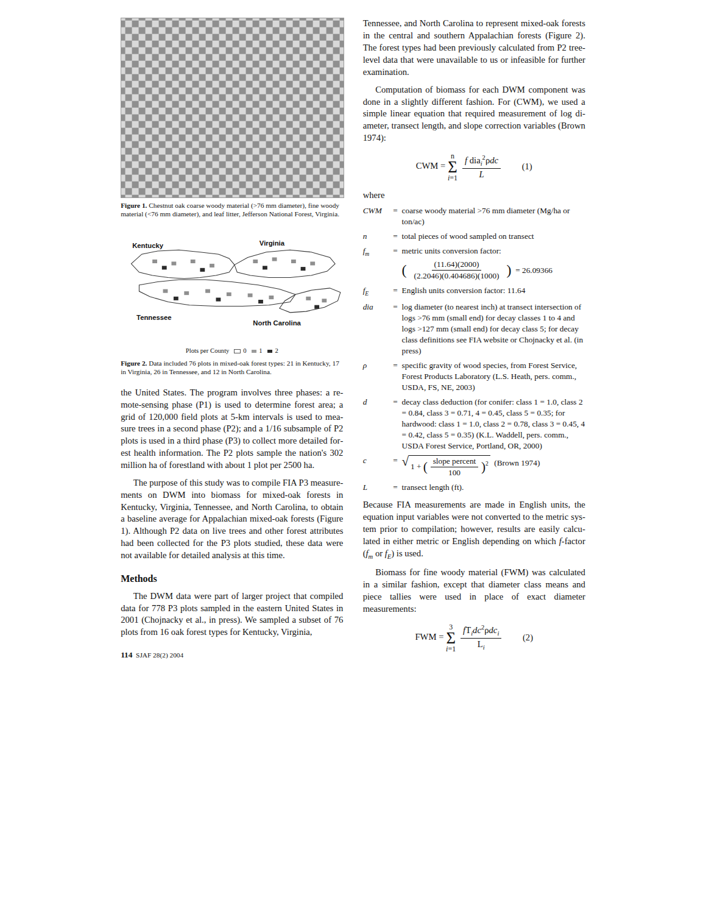Figure 1. Chestnut oak coarse woody material (>76 mm diameter), fine woody material (<76 mm diameter), and leaf litter, Jefferson National Forest, Virginia.
Kentucky Virginia Tennessee North Carolina
Plots per County 0 1 2
Figure 2. Data included 76 plots in mixed-oak forest types: 21 in Kentucky, 17 in Virginia, 26 in Tennessee, and 12 in North Carolina.
the United States. The program involves three phases: a remote-sensing phase (P1) is used to determine forest area; a grid of 120,000 field plots at 5-km intervals is used to measure trees in a second phase (P2); and a 1/16 subsample of P2 plots is used in a third phase (P3) to collect more detailed forest health information. The P2 plots sample the nation's 302 million ha of forestland with about 1 plot per 2500 ha.
The purpose of this study was to compile FIA P3 measurements on DWM into biomass for mixed-oak forests in Kentucky, Virginia, Tennessee, and North Carolina, to obtain a baseline average for Appalachian mixed-oak forests (Figure 1). Although P2 data on live trees and other forest attributes had been collected for the P3 plots studied, these data were not available for detailed analysis at this time.
Methods
The DWM data were part of larger project that compiled data for 778 P3 plots sampled in the eastern United States in 2001 (Chojnacky et al., in press). We sampled a subset of 76 plots from 16 oak forest types for Kentucky, Virginia,
114 SJAF 28(2) 2004
Tennessee, and North Carolina to represent mixed-oak forests in the central and southern Appalachian forests (Figure 2). The forest types had been previously calculated from P2 tree-level data that were unavailable to us or infeasible for further examination.
Computation of biomass for each DWM component was done in a slightly different fashion. For (CWM), we used a simple linear equation that required measurement of log diameter, transect length, and slope correction variables (Brown 1974):
CWM = nΣi=1 f diai2ρdc L
(1)
where
CWM
=
coarse woody material >76 mm diameter (Mg/ha or ton/ac)
n
=
total pieces of wood sampled on transect
fm
=
metric units conversion factor:
( (11.64)(2000) (2.2046)(0.404686)(1000) ) = 26.09366
fE
=
English units conversion factor: 11.64
dia
=
log diameter (to nearest inch) at transect intersection of logs >76 mm (small end) for decay classes 1 to 4 and logs >127 mm (small end) for decay class 5; for decay class definitions see FIA website or Chojnacky et al. (in press)
ρ
=
specific gravity of wood species, from Forest Service, Forest Products Laboratory (L.S. Heath, pers. comm., USDA, FS, NE, 2003)
d
=
decay class deduction (for conifer: class 1 = 1.0, class 2 = 0.84, class 3 = 0.71, 4 = 0.45, class 5 = 0.35; for hardwood: class 1 = 1.0, class 2 = 0.78, class 3 = 0.45, 4 = 0.42, class 5 = 0.35) (K.L. Waddell, pers. comm., USDA Forest Service, Portland, OR, 2000)
c
=
√ 1 + ( slope percent 100 )2 (Brown 1974)
L
=
transect length (ft).
Because FIA measurements are made in English units, the equation input variables were not converted to the metric system prior to compilation; however, results are easily calculated in either metric or English depending on which f-factor (fm or fE) is used.
Biomass for fine woody material (FWM) was calculated in a similar fashion, except that diameter class means and piece tallies were used in place of exact diameter measurements:
FWM = 3 Σi=1 f Tidc2ρdci Li
(2)